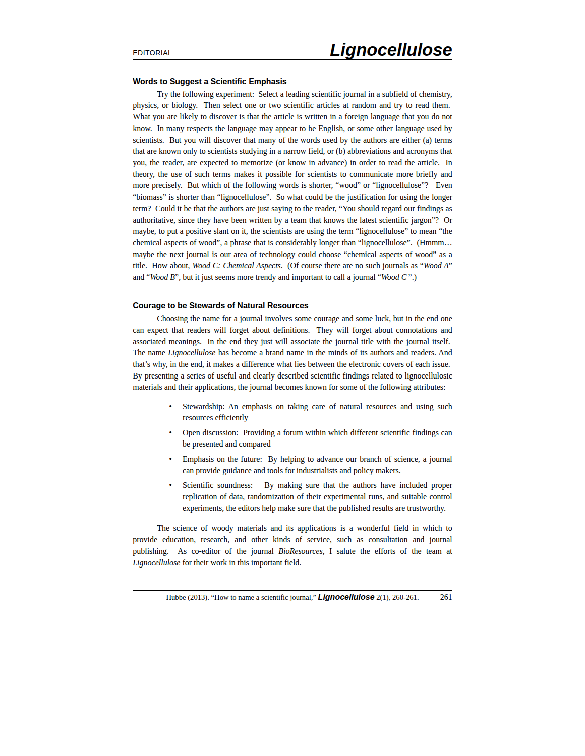EDITORIAL
Lignocellulose
Words to Suggest a Scientific Emphasis
Try the following experiment: Select a leading scientific journal in a subfield of chemistry, physics, or biology. Then select one or two scientific articles at random and try to read them. What you are likely to discover is that the article is written in a foreign language that you do not know. In many respects the language may appear to be English, or some other language used by scientists. But you will discover that many of the words used by the authors are either (a) terms that are known only to scientists studying in a narrow field, or (b) abbreviations and acronyms that you, the reader, are expected to memorize (or know in advance) in order to read the article. In theory, the use of such terms makes it possible for scientists to communicate more briefly and more precisely. But which of the following words is shorter, “wood” or “lignocellulose”? Even “biomass” is shorter than “lignocellulose”. So what could be the justification for using the longer term? Could it be that the authors are just saying to the reader, “You should regard our findings as authoritative, since they have been written by a team that knows the latest scientific jargon”? Or maybe, to put a positive slant on it, the scientists are using the term “lignocellulose” to mean “the chemical aspects of wood”, a phrase that is considerably longer than “lignocellulose”. (Hmmm… maybe the next journal is our area of technology could choose “chemical aspects of wood” as a title. How about, Wood C: Chemical Aspects. (Of course there are no such journals as “Wood A” and “Wood B”, but it just seems more trendy and important to call a journal “Wood C ”.)
Courage to be Stewards of Natural Resources
Choosing the name for a journal involves some courage and some luck, but in the end one can expect that readers will forget about definitions. They will forget about connotations and associated meanings. In the end they just will associate the journal title with the journal itself. The name Lignocellulose has become a brand name in the minds of its authors and readers. And that’s why, in the end, it makes a difference what lies between the electronic covers of each issue. By presenting a series of useful and clearly described scientific findings related to lignocellulosic materials and their applications, the journal becomes known for some of the following attributes:
Stewardship: An emphasis on taking care of natural resources and using such resources efficiently
Open discussion: Providing a forum within which different scientific findings can be presented and compared
Emphasis on the future: By helping to advance our branch of science, a journal can provide guidance and tools for industrialists and policy makers.
Scientific soundness: By making sure that the authors have included proper replication of data, randomization of their experimental runs, and suitable control experiments, the editors help make sure that the published results are trustworthy.
The science of woody materials and its applications is a wonderful field in which to provide education, research, and other kinds of service, such as consultation and journal publishing. As co-editor of the journal BioResources, I salute the efforts of the team at Lignocellulose for their work in this important field.
Hubbe (2013). “How to name a scientific journal,” Lignocellulose 2(1), 260-261.
261